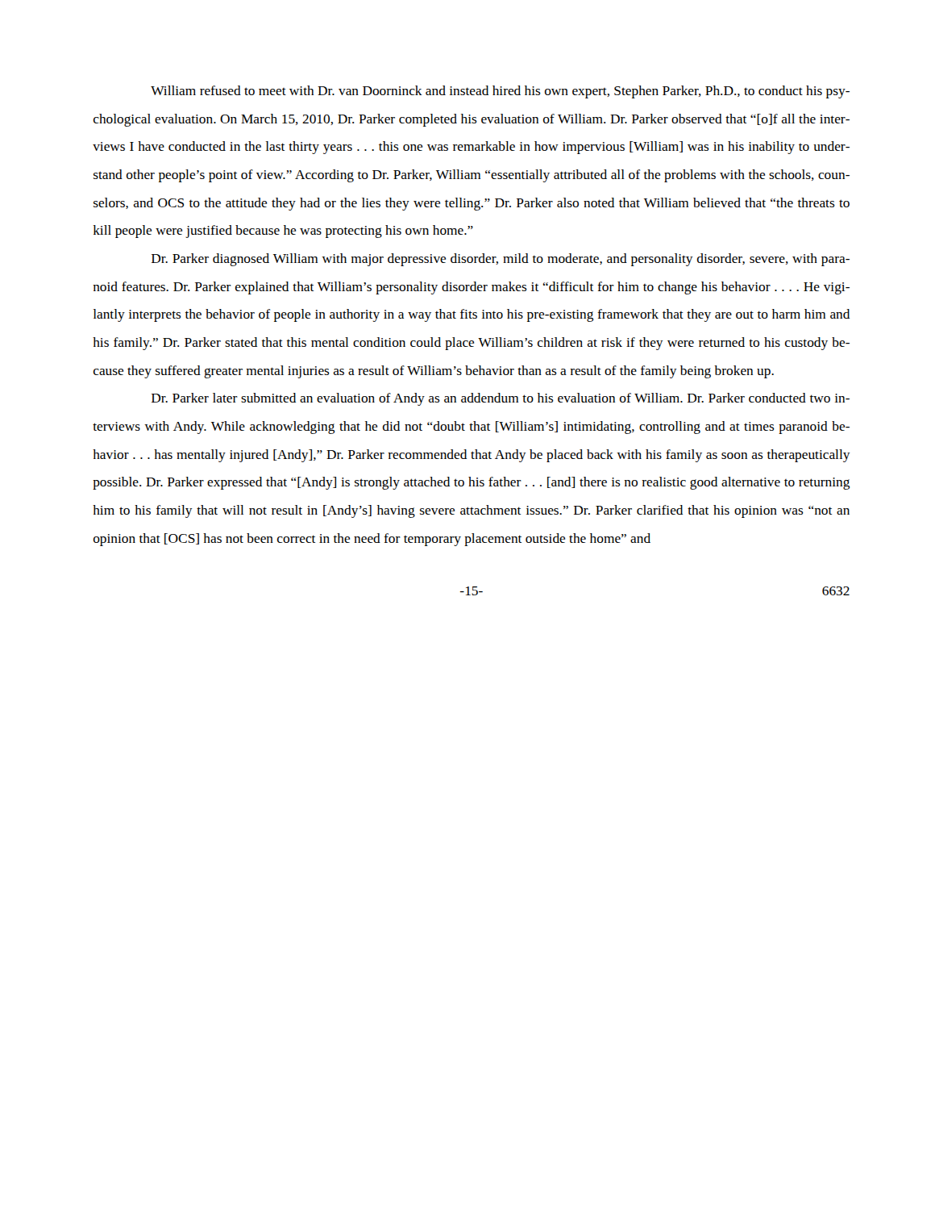William refused to meet with Dr. van Doorninck and instead hired his own expert, Stephen Parker, Ph.D., to conduct his psychological evaluation. On March 15, 2010, Dr. Parker completed his evaluation of William. Dr. Parker observed that “[o]f all the interviews I have conducted in the last thirty years . . . this one was remarkable in how impervious [William] was in his inability to understand other people’s point of view.” According to Dr. Parker, William “essentially attributed all of the problems with the schools, counselors, and OCS to the attitude they had or the lies they were telling.” Dr. Parker also noted that William believed that “the threats to kill people were justified because he was protecting his own home.”
Dr. Parker diagnosed William with major depressive disorder, mild to moderate, and personality disorder, severe, with paranoid features. Dr. Parker explained that William’s personality disorder makes it “difficult for him to change his behavior . . . . He vigilantly interprets the behavior of people in authority in a way that fits into his pre-existing framework that they are out to harm him and his family.” Dr. Parker stated that this mental condition could place William’s children at risk if they were returned to his custody because they suffered greater mental injuries as a result of William’s behavior than as a result of the family being broken up.
Dr. Parker later submitted an evaluation of Andy as an addendum to his evaluation of William. Dr. Parker conducted two interviews with Andy. While acknowledging that he did not “doubt that [William’s] intimidating, controlling and at times paranoid behavior . . . has mentally injured [Andy],” Dr. Parker recommended that Andy be placed back with his family as soon as therapeutically possible. Dr. Parker expressed that “[Andy] is strongly attached to his father . . . [and] there is no realistic good alternative to returning him to his family that will not result in [Andy’s] having severe attachment issues.” Dr. Parker clarified that his opinion was “not an opinion that [OCS] has not been correct in the need for temporary placement outside the home” and
-15- 6632